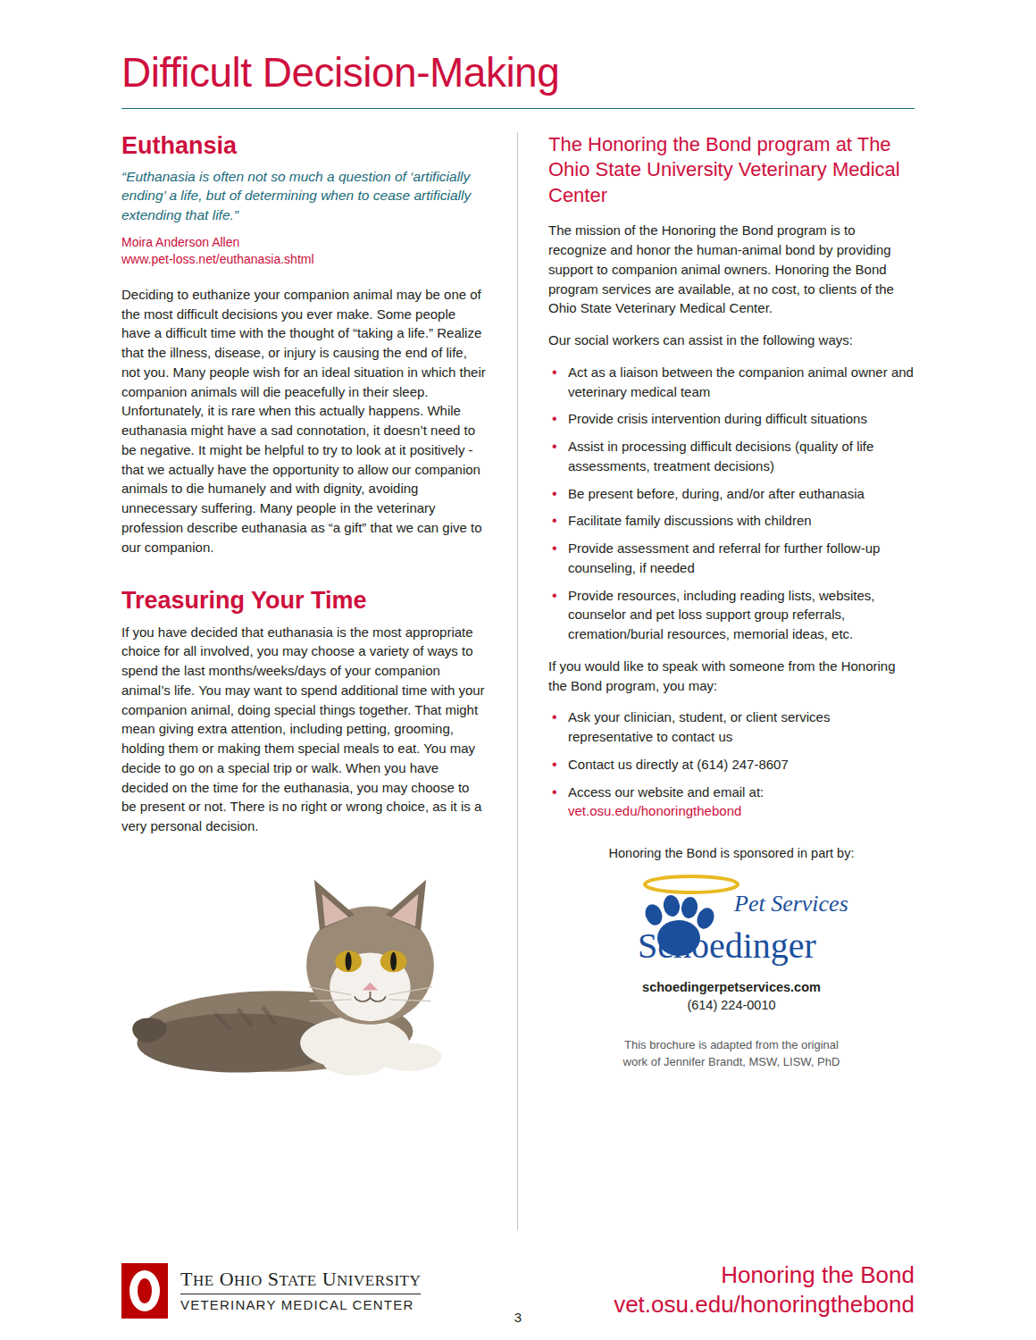Difficult Decision-Making
Euthansia
“Euthanasia is often not so much a question of ‘artificially ending’ a life, but of determining when to cease artificially extending that life.”
Moira Anderson Allen
www.pet-loss.net/euthanasia.shtml
Deciding to euthanize your companion animal may be one of the most difficult decisions you ever make. Some people have a difficult time with the thought of “taking a life.” Realize that the illness, disease, or injury is causing the end of life, not you. Many people wish for an ideal situation in which their companion animals will die peacefully in their sleep. Unfortunately, it is rare when this actually happens. While euthanasia might have a sad connotation, it doesn’t need to be negative. It might be helpful to try to look at it positively - that we actually have the opportunity to allow our companion animals to die humanely and with dignity, avoiding unnecessary suffering. Many people in the veterinary profession describe euthanasia as “a gift” that we can give to our companion.
Treasuring Your Time
If you have decided that euthanasia is the most appropriate choice for all involved, you may choose a variety of ways to spend the last months/weeks/days of your companion animal’s life. You may want to spend additional time with your companion animal, doing special things together. That might mean giving extra attention, including petting, grooming, holding them or making them special meals to eat. You may decide to go on a special trip or walk. When you have decided on the time for the euthanasia, you may choose to be present or not. There is no right or wrong choice, as it is a very personal decision.
The Honoring the Bond program at The Ohio State University Veterinary Medical Center
The mission of the Honoring the Bond program is to recognize and honor the human-animal bond by providing support to companion animal owners. Honoring the Bond program services are available, at no cost, to clients of the Ohio State Veterinary Medical Center.
Our social workers can assist in the following ways:
Act as a liaison between the companion animal owner and veterinary medical team
Provide crisis intervention during difficult situations
Assist in processing difficult decisions (quality of life assessments, treatment decisions)
Be present before, during, and/or after euthanasia
Facilitate family discussions with children
Provide assessment and referral for further follow-up counseling, if needed
Provide resources, including reading lists, websites, counselor and pet loss support group referrals, cremation/burial resources, memorial ideas, etc.
If you would like to speak with someone from the Honoring the Bond program, you may:
Ask your clinician, student, or client services representative to contact us
Contact us directly at (614) 247-8607
Access our website and email at:
vet.osu.edu/honoringthebond
Honoring the Bond is sponsored in part by:
Pet Services Schoedinger
schoedingerpetservices.com
(614) 224-0010
This brochure is adapted from the original
work of Jennifer Brandt, MSW, LISW, PhD
THE OHIO STATE UNIVERSITY
VETERINARY MEDICAL CENTER
Honoring the Bond
vet.osu.edu/honoringthebond
3